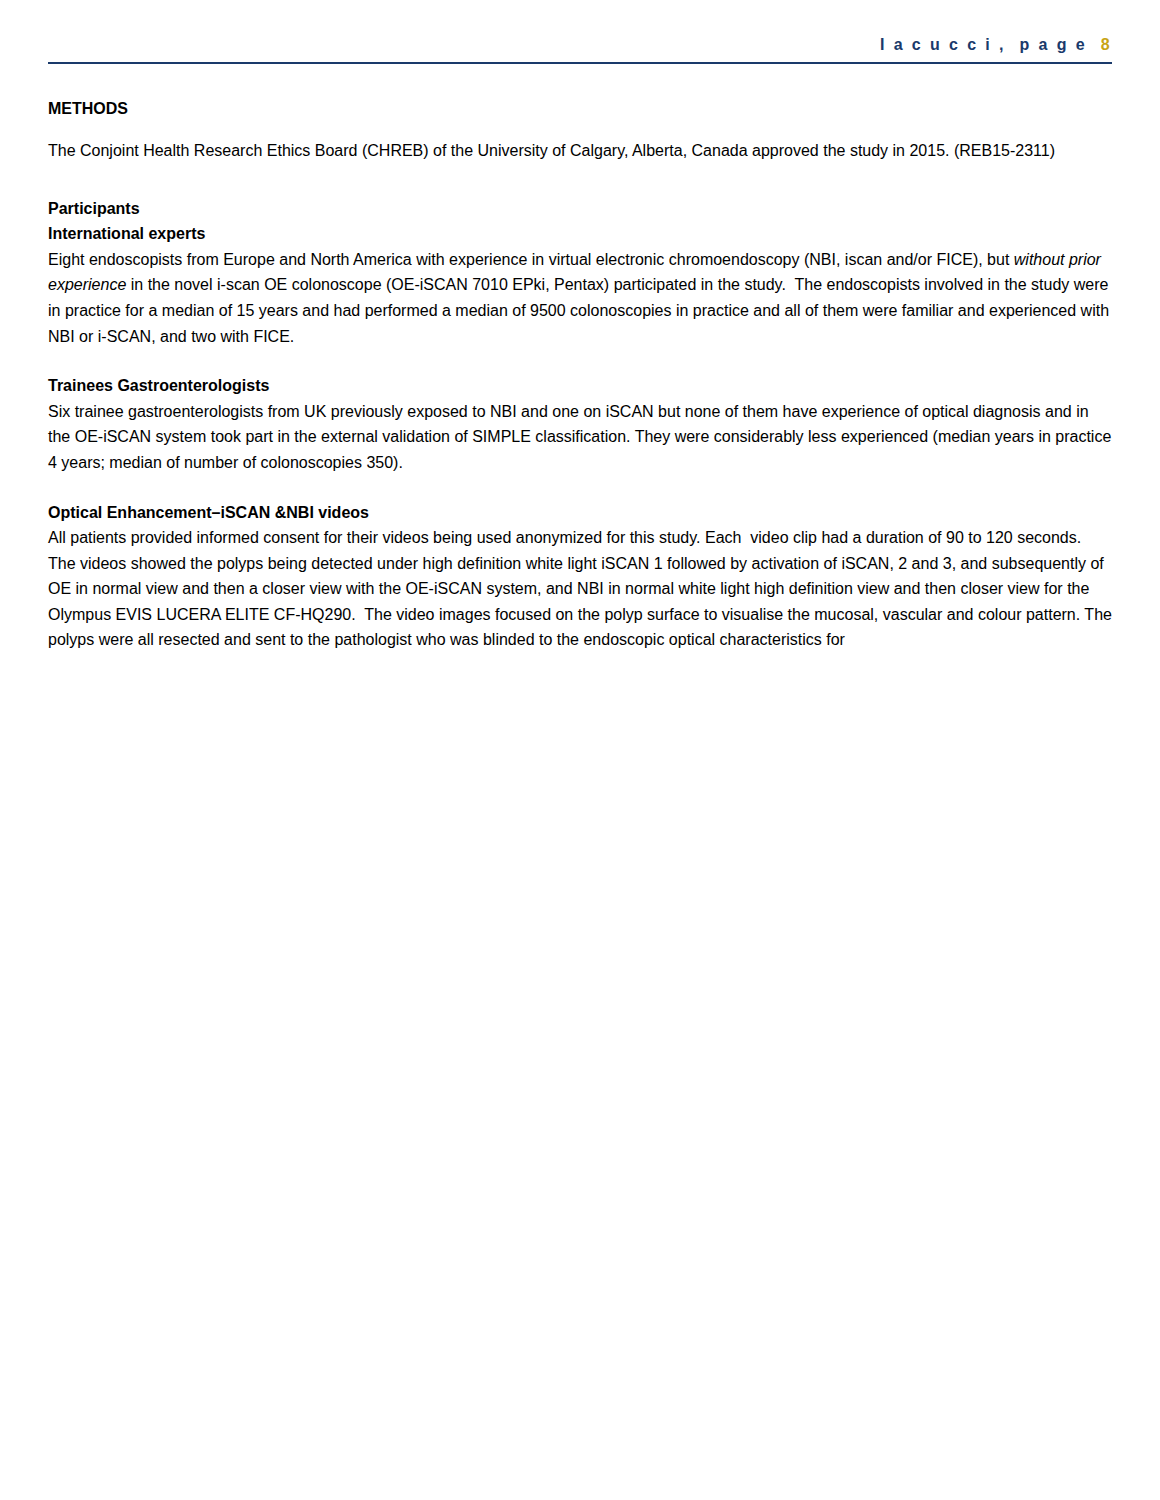I a c u c c i , p a g e 8
METHODS
The Conjoint Health Research Ethics Board (CHREB) of the University of Calgary, Alberta, Canada approved the study in 2015. (REB15-2311)
Participants
International experts
Eight endoscopists from Europe and North America with experience in virtual electronic chromoendoscopy (NBI, iscan and/or FICE), but without prior experience in the novel i-scan OE colonoscope (OE-iSCAN 7010 EPki, Pentax) participated in the study. The endoscopists involved in the study were in practice for a median of 15 years and had performed a median of 9500 colonoscopies in practice and all of them were familiar and experienced with NBI or i-SCAN, and two with FICE.
Trainees Gastroenterologists
Six trainee gastroenterologists from UK previously exposed to NBI and one on iSCAN but none of them have experience of optical diagnosis and in the OE-iSCAN system took part in the external validation of SIMPLE classification. They were considerably less experienced (median years in practice 4 years; median of number of colonoscopies 350).
Optical Enhancement–iSCAN &NBI videos
All patients provided informed consent for their videos being used anonymized for this study. Each video clip had a duration of 90 to 120 seconds. The videos showed the polyps being detected under high definition white light iSCAN 1 followed by activation of iSCAN, 2 and 3, and subsequently of OE in normal view and then a closer view with the OE-iSCAN system, and NBI in normal white light high definition view and then closer view for the Olympus EVIS LUCERA ELITE CF-HQ290. The video images focused on the polyp surface to visualise the mucosal, vascular and colour pattern. The polyps were all resected and sent to the pathologist who was blinded to the endoscopic optical characteristics for